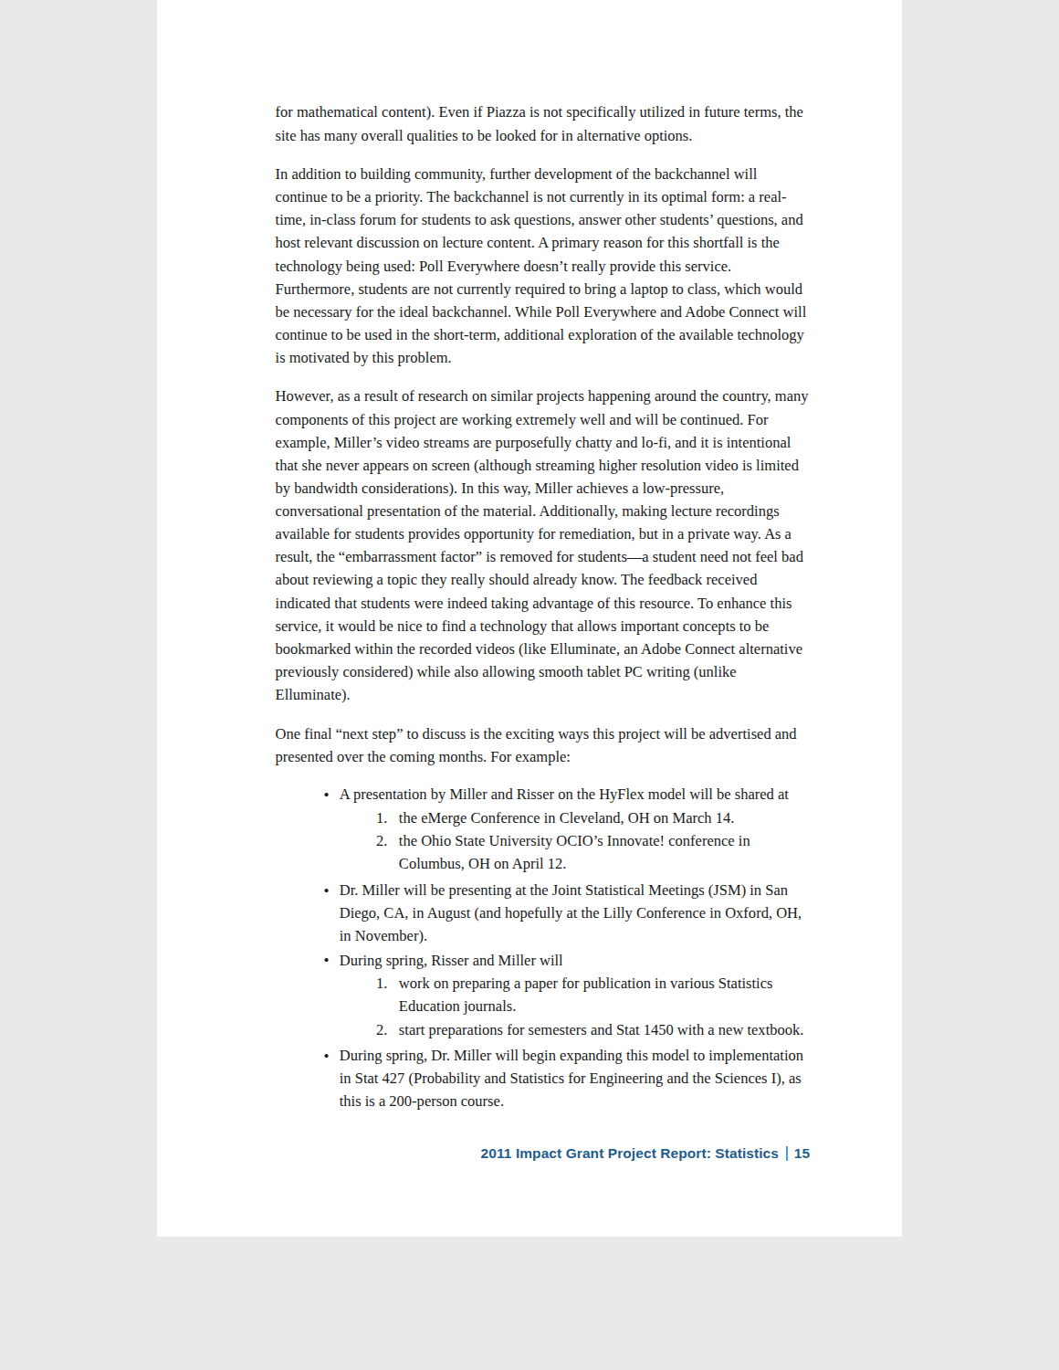for mathematical content). Even if Piazza is not specifically utilized in future terms, the site has many overall qualities to be looked for in alternative options.
In addition to building community, further development of the backchannel will continue to be a priority. The backchannel is not currently in its optimal form: a real-time, in-class forum for students to ask questions, answer other students’ questions, and host relevant discussion on lecture content. A primary reason for this shortfall is the technology being used: Poll Everywhere doesn’t really provide this service. Furthermore, students are not currently required to bring a laptop to class, which would be necessary for the ideal backchannel. While Poll Everywhere and Adobe Connect will continue to be used in the short-term, additional exploration of the available technology is motivated by this problem.
However, as a result of research on similar projects happening around the country, many components of this project are working extremely well and will be continued. For example, Miller’s video streams are purposefully chatty and lo-fi, and it is intentional that she never appears on screen (although streaming higher resolution video is limited by bandwidth considerations). In this way, Miller achieves a low-pressure, conversational presentation of the material. Additionally, making lecture recordings available for students provides opportunity for remediation, but in a private way. As a result, the “embarrassment factor” is removed for students—a student need not feel bad about reviewing a topic they really should already know. The feedback received indicated that students were indeed taking advantage of this resource. To enhance this service, it would be nice to find a technology that allows important concepts to be bookmarked within the recorded videos (like Elluminate, an Adobe Connect alternative previously considered) while also allowing smooth tablet PC writing (unlike Elluminate).
One final “next step” to discuss is the exciting ways this project will be advertised and presented over the coming months. For example:
A presentation by Miller and Risser on the HyFlex model will be shared at
the eMerge Conference in Cleveland, OH on March 14.
the Ohio State University OCIO’s Innovate! conference in Columbus, OH on April 12.
Dr. Miller will be presenting at the Joint Statistical Meetings (JSM) in San Diego, CA, in August (and hopefully at the Lilly Conference in Oxford, OH, in November).
During spring, Risser and Miller will
work on preparing a paper for publication in various Statistics Education journals.
start preparations for semesters and Stat 1450 with a new textbook.
During spring, Dr. Miller will begin expanding this model to implementation in Stat 427 (Probability and Statistics for Engineering and the Sciences I), as this is a 200-person course.
2011 Impact Grant Project Report: Statistics 15